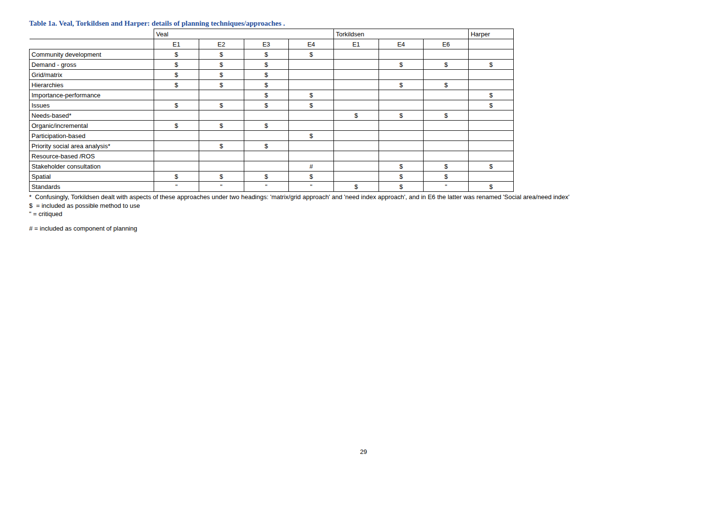Table 1a. Veal, Torkildsen and Harper: details of planning techniques/approaches .
| | Veal | Torkildsen | Harper |
| | E1 | E2 | E3 | E4 | E1 | E4 | E6 | |
| Community development | $ | $ | $ | $ | | | | |
| Demand - gross | $ | $ | $ | | | $ | $ | $ |
| Grid/matrix | $ | $ | $ | | | | | |
| Hierarchies | $ | $ | $ | | | $ | $ | |
| Importance-performance | | | $ | $ | | | | $ |
| Issues | $ | $ | $ | $ | | | | $ |
| Needs-based* | | | | | $ | $ | $ | |
| Organic/incremental | $ | $ | $ | | | | | |
| Participation-based | | | | $ | | | | |
| Priority social area analysis* | | $ | $ | | | | | |
| Resource-based /ROS | | | | | | | | |
| Stakeholder consultation | | | | # | | $ | $ | $ |
| Spatial | $ | $ | $ | $ | | $ | $ | |
| Standards | " | " | " | " | $ | $ | " | $ |
* Confusingly, Torkildsen dealt with aspects of these approaches under two headings: 'matrix/grid approach' and 'need index approach', and in E6 the latter was renamed 'Social area/need index'
$ = included as possible method to use
" = critiqued
# = included as component of planning
29